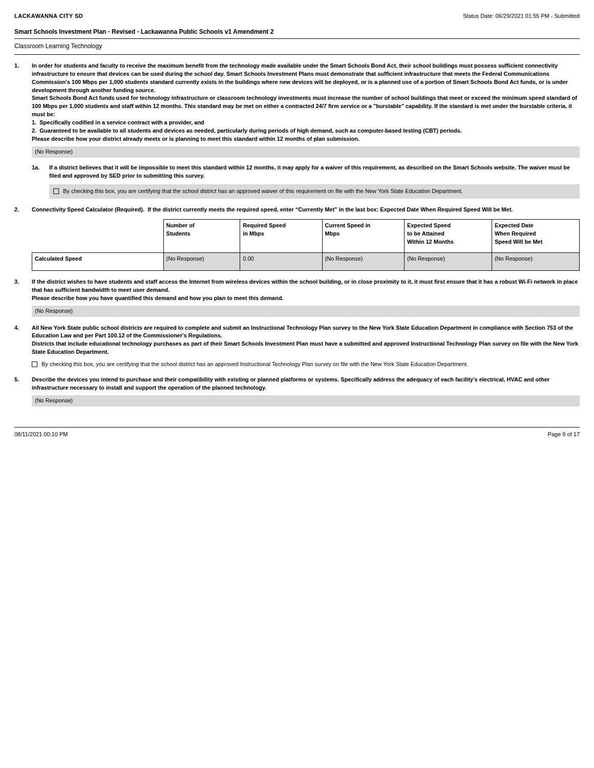LACKAWANNA CITY SD
Status Date: 06/29/2021 01:55 PM - Submitted
Smart Schools Investment Plan - Revised - Lackawanna Public Schools v1 Amendment 2
Classroom Learning Technology
In order for students and faculty to receive the maximum benefit from the technology made available under the Smart Schools Bond Act, their school buildings must possess sufficient connectivity infrastructure to ensure that devices can be used during the school day. Smart Schools Investment Plans must demonstrate that sufficient infrastructure that meets the Federal Communications Commission's 100 Mbps per 1,000 students standard currently exists in the buildings where new devices will be deployed, or is a planned use of a portion of Smart Schools Bond Act funds, or is under development through another funding source.
Smart Schools Bond Act funds used for technology infrastructure or classroom technology investments must increase the number of school buildings that meet or exceed the minimum speed standard of 100 Mbps per 1,000 students and staff within 12 months. This standard may be met on either a contracted 24/7 firm service or a "burstable" capability. If the standard is met under the burstable criteria, it must be:
1. Specifically codified in a service contract with a provider, and
2. Guaranteed to be available to all students and devices as needed, particularly during periods of high demand, such as computer-based testing (CBT) periods.
Please describe how your district already meets or is planning to meet this standard within 12 months of plan submission.
(No Response)
If a district believes that it will be impossible to meet this standard within 12 months, it may apply for a waiver of this requirement, as described on the Smart Schools website. The waiver must be filed and approved by SED prior to submitting this survey.
By checking this box, you are certifying that the school district has an approved waiver of this requirement on file with the New York State Education Department.
Connectivity Speed Calculator (Required). If the district currently meets the required speed, enter “Currently Met” in the last box: Expected Date When Required Speed Will be Met.
| | Number of Students | Required Speed in Mbps | Current Speed in Mbps | Expected Speed to be Attained Within 12 Months | Expected Date When Required Speed Will be Met |
| --- | --- | --- | --- | --- | --- |
| Calculated Speed | (No Response) | 0.00 | (No Response) | (No Response) | (No Response) |
If the district wishes to have students and staff access the Internet from wireless devices within the school building, or in close proximity to it, it must first ensure that it has a robust Wi-Fi network in place that has sufficient bandwidth to meet user demand.
Please describe how you have quantified this demand and how you plan to meet this demand.
(No Response)
All New York State public school districts are required to complete and submit an Instructional Technology Plan survey to the New York State Education Department in compliance with Section 753 of the Education Law and per Part 100.12 of the Commissioner's Regulations.
Districts that include educational technology purchases as part of their Smart Schools Investment Plan must have a submitted and approved Instructional Technology Plan survey on file with the New York State Education Department.
By checking this box, you are certifying that the school district has an approved Instructional Technology Plan survey on file with the New York State Education Department.
Describe the devices you intend to purchase and their compatibility with existing or planned platforms or systems. Specifically address the adequacy of each facility's electrical, HVAC and other infrastructure necessary to install and support the operation of the planned technology.
(No Response)
08/11/2021 00:10 PM
Page 9 of 17